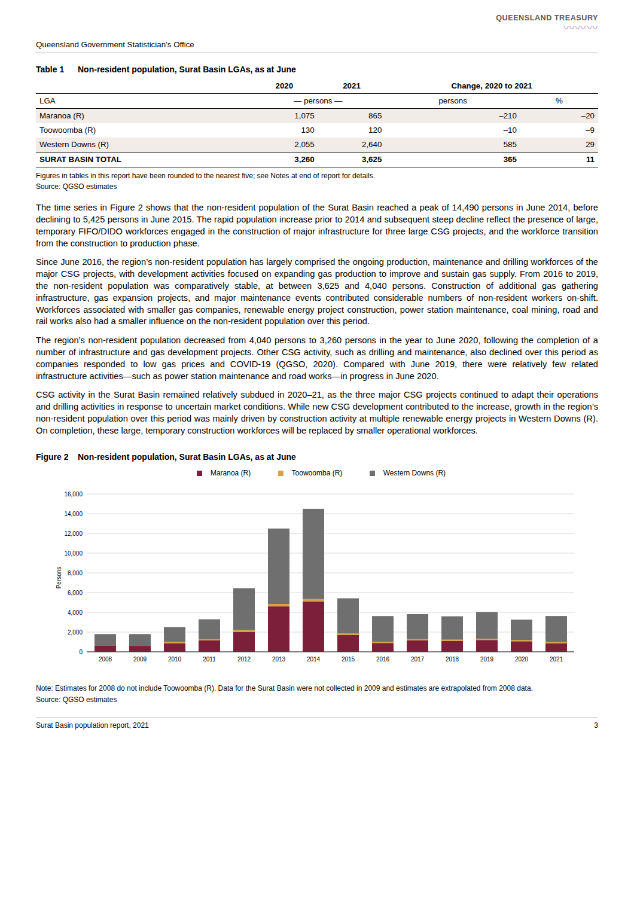QUEENSLAND TREASURY 〰〰〰
Queensland Government Statistician’s Office
Table 1 Non-resident population, Surat Basin LGAs, as at June
| | 2020 | 2021 | Change, 2020 to 2021 |
| --- | --- | --- | --- |
| LGA | — persons — | persons | % |
| Maranoa (R) | 1,075 | 865 | –210 | –20 |
| Toowoomba (R) | 130 | 120 | –10 | –9 |
| Western Downs (R) | 2,055 | 2,640 | 585 | 29 |
| SURAT BASIN TOTAL | 3,260 | 3,625 | 365 | 11 |
Figures in tables in this report have been rounded to the nearest five; see Notes at end of report for details.
Source: QGSO estimates
The time series in Figure 2 shows that the non-resident population of the Surat Basin reached a peak of 14,490 persons in June 2014, before declining to 5,425 persons in June 2015. The rapid population increase prior to 2014 and subsequent steep decline reflect the presence of large, temporary FIFO/DIDO workforces engaged in the construction of major infrastructure for three large CSG projects, and the workforce transition from the construction to production phase.
Since June 2016, the region’s non-resident population has largely comprised the ongoing production, maintenance and drilling workforces of the major CSG projects, with development activities focused on expanding gas production to improve and sustain gas supply. From 2016 to 2019, the non-resident population was comparatively stable, at between 3,625 and 4,040 persons. Construction of additional gas gathering infrastructure, gas expansion projects, and major maintenance events contributed considerable numbers of non-resident workers on-shift. Workforces associated with smaller gas companies, renewable energy project construction, power station maintenance, coal mining, road and rail works also had a smaller influence on the non-resident population over this period.
The region’s non-resident population decreased from 4,040 persons to 3,260 persons in the year to June 2020, following the completion of a number of infrastructure and gas development projects. Other CSG activity, such as drilling and maintenance, also declined over this period as companies responded to low gas prices and COVID-19 (QGSO, 2020). Compared with June 2019, there were relatively few related infrastructure activities—such as power station maintenance and road works—in progress in June 2020.
CSG activity in the Surat Basin remained relatively subdued in 2020–21, as the three major CSG projects continued to adapt their operations and drilling activities in response to uncertain market conditions. While new CSG development contributed to the increase, growth in the region’s non-resident population over this period was mainly driven by construction activity at multiple renewable energy projects in Western Downs (R). On completion, these large, temporary construction workforces will be replaced by smaller operational workforces.
Figure 2 Non-resident population, Surat Basin LGAs, as at June
Maranoa (R) Toowoomba (R) Western Downs (R)
16,000 14,000 12,000 10,000 8,000 6,000 4,000 2,000 0 Persons 2008 2009 2010 2011 2012 2013 2014 2015 2016 2017 2018 2019 2020 2021
Note: Estimates for 2008 do not include Toowoomba (R). Data for the Surat Basin were not collected in 2009 and estimates are extrapolated from 2008 data.
Source: QGSO estimates
Surat Basin population report, 2021
3